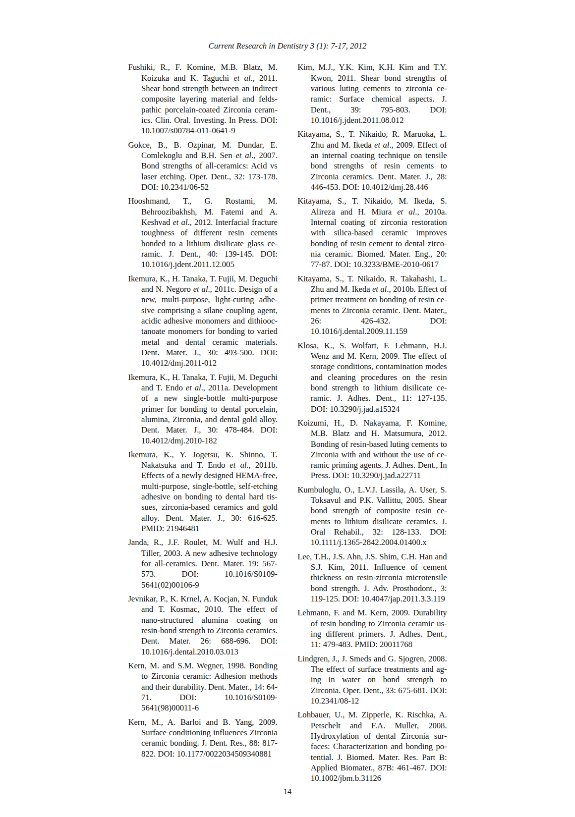Current Research in Dentistry 3 (1): 7-17, 2012
Fushiki, R., F. Komine, M.B. Blatz, M. Koizuka and K. Taguchi et al., 2011. Shear bond strength between an indirect composite layering material and feldspathic porcelain-coated Zirconia ceramics. Clin. Oral. Investing. In Press. DOI: 10.1007/s00784-011-0641-9
Gokce, B., B. Ozpinar, M. Dundar, E. Comlekoglu and B.H. Sen et al., 2007. Bond strengths of all-ceramics: Acid vs laser etching. Oper. Dent., 32: 173-178. DOI: 10.2341/06-52
Hooshmand, T., G. Rostami, M. Behroozibakhsh, M. Fatemi and A. Keshvad et al., 2012. Interfacial fracture toughness of different resin cements bonded to a lithium disilicate glass ceramic. J. Dent., 40: 139-145. DOI: 10.1016/j.jdent.2011.12.005
Ikemura, K., H. Tanaka, T. Fujii, M. Deguchi and N. Negoro et al., 2011c. Design of a new, multi-purpose, light-curing adhesive comprising a silane coupling agent, acidic adhesive monomers and dithiooctanoate monomers for bonding to varied metal and dental ceramic materials. Dent. Mater. J., 30: 493-500. DOI: 10.4012/dmj.2011-012
Ikemura, K., H. Tanaka, T. Fujii, M. Deguchi and T. Endo et al., 2011a. Development of a new single-bottle multi-purpose primer for bonding to dental porcelain, alumina, Zirconia, and dental gold alloy. Dent. Mater. J., 30: 478-484. DOI: 10.4012/dmj.2010-182
Ikemura, K., Y. Jogetsu, K. Shinno, T. Nakatsuka and T. Endo et al., 2011b. Effects of a newly designed HEMA-free, multi-purpose, single-bottle, self-etching adhesive on bonding to dental hard tissues, zirconia-based ceramics and gold alloy. Dent. Mater. J., 30: 616-625. PMID: 21946481
Janda, R., J.F. Roulet, M. Wulf and H.J. Tiller, 2003. A new adhesive technology for all-ceramics. Dent. Mater. 19: 567-573. DOI: 10.1016/S0109-5641(02)00106-9
Jevnikar, P., K. Krnel, A. Kocjan, N. Funduk and T. Kosmac, 2010. The effect of nano-structured alumina coating on resin-bond strength to Zirconia ceramics. Dent. Mater. 26: 688-696. DOI: 10.1016/j.dental.2010.03.013
Kern, M. and S.M. Wegner, 1998. Bonding to Zirconia ceramic: Adhesion methods and their durability. Dent. Mater., 14: 64-71. DOI: 10.1016/S0109-5641(98)00011-6
Kern, M., A. Barloi and B. Yang, 2009. Surface conditioning influences Zirconia ceramic bonding. J. Dent. Res., 88: 817-822. DOI: 10.1177/0022034509340881
Kim, M.J., Y.K. Kim, K.H. Kim and T.Y. Kwon, 2011. Shear bond strengths of various luting cements to zirconia ceramic: Surface chemical aspects. J. Dent., 39: 795-803. DOI: 10.1016/j.jdent.2011.08.012
Kitayama, S., T. Nikaido, R. Maruoka, L. Zhu and M. Ikeda et al., 2009. Effect of an internal coating technique on tensile bond strengths of resin cements to Zirconia ceramics. Dent. Mater. J., 28: 446-453. DOI: 10.4012/dmj.28.446
Kitayama, S., T. Nikaido, M. Ikeda, S. Alireza and H. Miura et al., 2010a. Internal coating of zirconia restoration with silica-based ceramic improves bonding of resin cement to dental zirconia ceramic. Biomed. Mater. Eng., 20: 77-87. DOI: 10.3233/BME-2010-0617
Kitayama, S., T. Nikaido, R. Takahashi, L. Zhu and M. Ikeda et al., 2010b. Effect of primer treatment on bonding of resin cements to Zirconia ceramic. Dent. Mater., 26: 426-432. DOI: 10.1016/j.dental.2009.11.159
Klosa, K., S. Wolfart, F. Lehmann, H.J. Wenz and M. Kern, 2009. The effect of storage conditions, contamination modes and cleaning procedures on the resin bond strength to lithium disilicate ceramic. J. Adhes. Dent., 11: 127-135. DOI: 10.3290/j.jad.a15324
Koizumi, H., D. Nakayama, F. Komine, M.B. Blatz and H. Matsumura, 2012. Bonding of resin-based luting cements to Zirconia with and without the use of ceramic priming agents. J. Adhes. Dent., In Press. DOI: 10.3290/j.jad.a22711
Kumbuloglu, O., L.V.J. Lassila, A. User, S. Toksavul and P.K. Vallittu, 2005. Shear bond strength of composite resin cements to lithium disilicate ceramics. J. Oral Rehabil., 32: 128-133. DOI: 10.1111/j.1365-2842.2004.01400.x
Lee, T.H., J.S. Ahn, J.S. Shim, C.H. Han and S.J. Kim, 2011. Influence of cement thickness on resin-zirconia microtensile bond strength. J. Adv. Prosthodont., 3: 119-125. DOI: 10.4047/jap.2011.3.3.119
Lehmann, F. and M. Kern, 2009. Durability of resin bonding to Zirconia ceramic using different primers. J. Adhes. Dent., 11: 479-483. PMID: 20011768
Lindgren, J., J. Smeds and G. Sjogren, 2008. The effect of surface treatments and aging in water on bond strength to Zirconia. Oper. Dent., 33: 675-681. DOI: 10.2341/08-12
Lohbauer, U., M. Zipperle, K. Rischka, A. Petschelt and F.A. Muller, 2008. Hydroxylation of dental Zirconia surfaces: Characterization and bonding potential. J. Biomed. Mater. Res. Part B: Applied Biomater., 87B: 461-467. DOI: 10.1002/jbm.b.31126
14